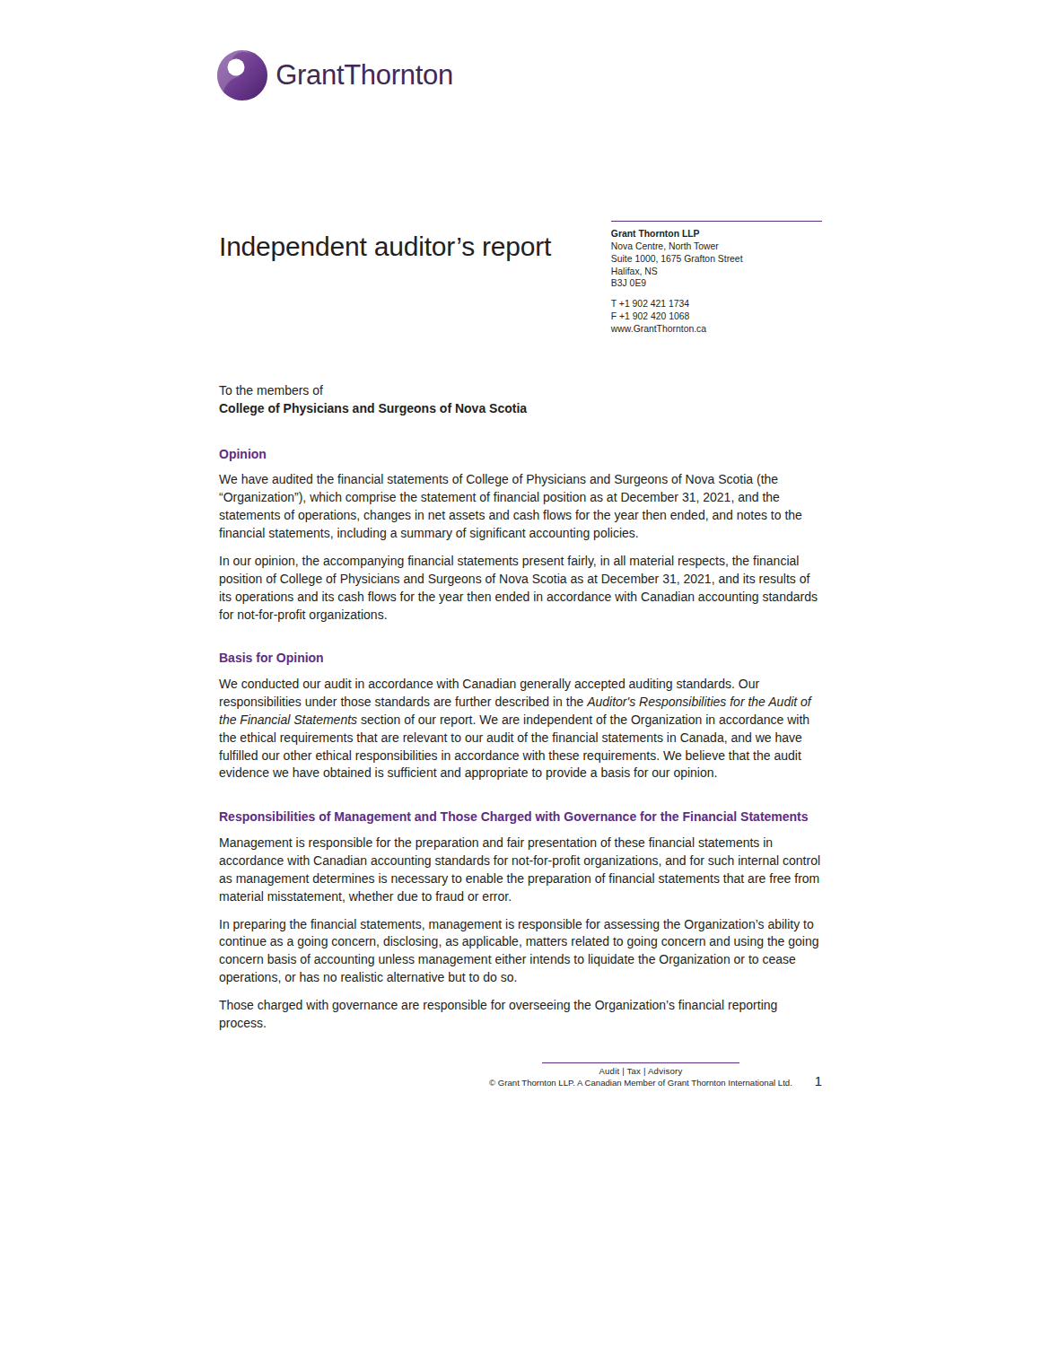GrantThornton
Independent auditor’s report
Grant Thornton LLP
Nova Centre, North Tower
Suite 1000, 1675 Grafton Street
Halifax, NS
B3J 0E9
T +1 902 421 1734
F +1 902 420 1068
www.GrantThornton.ca
To the members of
College of Physicians and Surgeons of Nova Scotia
Opinion
We have audited the financial statements of College of Physicians and Surgeons of Nova Scotia (the “Organization”), which comprise the statement of financial position as at December 31, 2021, and the statements of operations, changes in net assets and cash flows for the year then ended, and notes to the financial statements, including a summary of significant accounting policies.
In our opinion, the accompanying financial statements present fairly, in all material respects, the financial position of College of Physicians and Surgeons of Nova Scotia as at December 31, 2021, and its results of its operations and its cash flows for the year then ended in accordance with Canadian accounting standards for not-for-profit organizations.
Basis for Opinion
We conducted our audit in accordance with Canadian generally accepted auditing standards. Our responsibilities under those standards are further described in the Auditor's Responsibilities for the Audit of the Financial Statements section of our report. We are independent of the Organization in accordance with the ethical requirements that are relevant to our audit of the financial statements in Canada, and we have fulfilled our other ethical responsibilities in accordance with these requirements. We believe that the audit evidence we have obtained is sufficient and appropriate to provide a basis for our opinion.
Responsibilities of Management and Those Charged with Governance for the Financial Statements
Management is responsible for the preparation and fair presentation of these financial statements in accordance with Canadian accounting standards for not-for-profit organizations, and for such internal control as management determines is necessary to enable the preparation of financial statements that are free from material misstatement, whether due to fraud or error.
In preparing the financial statements, management is responsible for assessing the Organization’s ability to continue as a going concern, disclosing, as applicable, matters related to going concern and using the going concern basis of accounting unless management either intends to liquidate the Organization or to cease operations, or has no realistic alternative but to do so.
Those charged with governance are responsible for overseeing the Organization’s financial reporting process.
Audit | Tax | Advisory
© Grant Thornton LLP. A Canadian Member of Grant Thornton International Ltd.
1